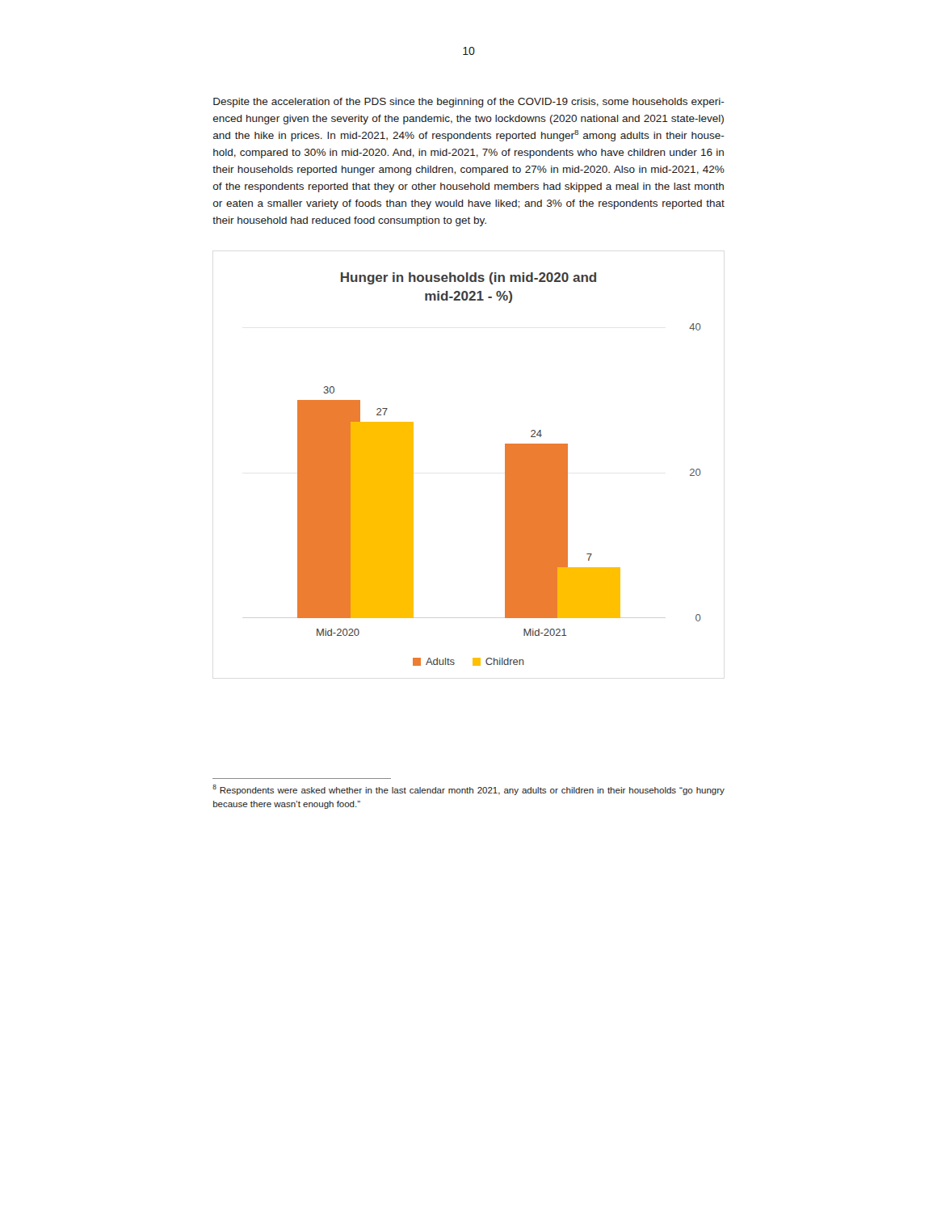10
Despite the acceleration of the PDS since the beginning of the COVID-19 crisis, some households experienced hunger given the severity of the pandemic, the two lockdowns (2020 national and 2021 state-level) and the hike in prices. In mid-2021, 24% of respondents reported hunger8 among adults in their household, compared to 30% in mid-2020. And, in mid-2021, 7% of respondents who have children under 16 in their households reported hunger among children, compared to 27% in mid-2020. Also in mid-2021, 42% of the respondents reported that they or other household members had skipped a meal in the last month or eaten a smaller variety of foods than they would have liked; and 3% of the respondents reported that their household had reduced food consumption to get by.
Hunger in households (in mid-2020 and
mid-2021 - %)
40
20
0
30
27
24
7
Mid-2020
Mid-2021
Adults Children
8 Respondents were asked whether in the last calendar month 2021, any adults or children in their households “go hungry because there wasn’t enough food.”